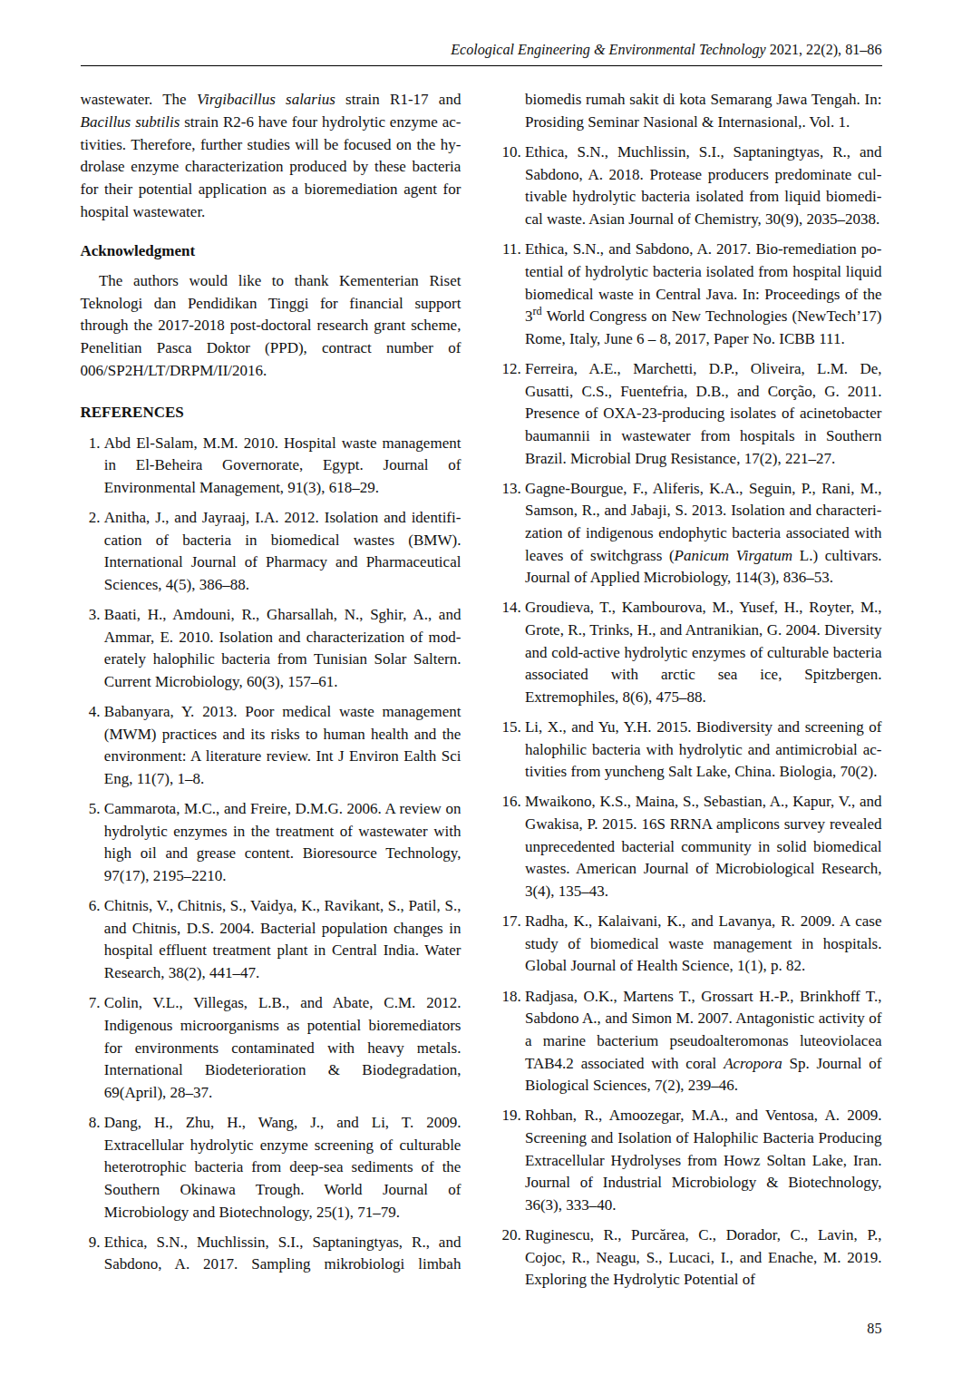Ecological Engineering & Environmental Technology 2021, 22(2), 81–86
wastewater. The Virgibacillus salarius strain R1-17 and Bacillus subtilis strain R2-6 have four hydrolytic enzyme activities. Therefore, further studies will be focused on the hydrolase enzyme characterization produced by these bacteria for their potential application as a bioremediation agent for hospital wastewater.
Acknowledgment
The authors would like to thank Kementerian Riset Teknologi dan Pendidikan Tinggi for financial support through the 2017-2018 post-doctoral research grant scheme, Penelitian Pasca Doktor (PPD), contract number of 006/SP2H/LT/DRPM/II/2016.
REFERENCES
Abd El-Salam, M.M. 2010. Hospital waste management in El-Beheira Governorate, Egypt. Journal of Environmental Management, 91(3), 618–29.
Anitha, J., and Jayraaj, I.A. 2012. Isolation and identification of bacteria in biomedical wastes (BMW). International Journal of Pharmacy and Pharmaceutical Sciences, 4(5), 386–88.
Baati, H., Amdouni, R., Gharsallah, N., Sghir, A., and Ammar, E. 2010. Isolation and characterization of moderately halophilic bacteria from Tunisian Solar Saltern. Current Microbiology, 60(3), 157–61.
Babanyara, Y. 2013. Poor medical waste management (MWM) practices and its risks to human health and the environment: A literature review. Int J Environ Ealth Sci Eng, 11(7), 1–8.
Cammarota, M.C., and Freire, D.M.G. 2006. A review on hydrolytic enzymes in the treatment of wastewater with high oil and grease content. Bioresource Technology, 97(17), 2195–2210.
Chitnis, V., Chitnis, S., Vaidya, K., Ravikant, S., Patil, S., and Chitnis, D.S. 2004. Bacterial population changes in hospital effluent treatment plant in Central India. Water Research, 38(2), 441–47.
Colin, V.L., Villegas, L.B., and Abate, C.M. 2012. Indigenous microorganisms as potential bioremediators for environments contaminated with heavy metals. International Biodeterioration & Biodegradation, 69(April), 28–37.
Dang, H., Zhu, H., Wang, J., and Li, T. 2009. Extracellular hydrolytic enzyme screening of culturable heterotrophic bacteria from deep-sea sediments of the Southern Okinawa Trough. World Journal of Microbiology and Biotechnology, 25(1), 71–79.
Ethica, S.N., Muchlissin, S.I., Saptaningtyas, R., and Sabdono, A. 2017. Sampling mikrobiologi limbah biomedis rumah sakit di kota Semarang Jawa Tengah. In: Prosiding Seminar Nasional & Internasional,. Vol. 1.
Ethica, S.N., Muchlissin, S.I., Saptaningtyas, R., and Sabdono, A. 2018. Protease producers predominate cultivable hydrolytic bacteria isolated from liquid biomedical waste. Asian Journal of Chemistry, 30(9), 2035–2038.
Ethica, S.N., and Sabdono, A. 2017. Bio-remediation potential of hydrolytic bacteria isolated from hospital liquid biomedical waste in Central Java. In: Proceedings of the 3rd World Congress on New Technologies (NewTech’17) Rome, Italy, June 6 – 8, 2017, Paper No. ICBB 111.
Ferreira, A.E., Marchetti, D.P., Oliveira, L.M. De, Gusatti, C.S., Fuentefria, D.B., and Corção, G. 2011. Presence of OXA-23-producing isolates of acinetobacter baumannii in wastewater from hospitals in Southern Brazil. Microbial Drug Resistance, 17(2), 221–27.
Gagne-Bourgue, F., Aliferis, K.A., Seguin, P., Rani, M., Samson, R., and Jabaji, S. 2013. Isolation and characterization of indigenous endophytic bacteria associated with leaves of switchgrass (Panicum Virgatum L.) cultivars. Journal of Applied Microbiology, 114(3), 836–53.
Groudieva, T., Kambourova, M., Yusef, H., Royter, M., Grote, R., Trinks, H., and Antranikian, G. 2004. Diversity and cold-active hydrolytic enzymes of culturable bacteria associated with arctic sea ice, Spitzbergen. Extremophiles, 8(6), 475–88.
Li, X., and Yu, Y.H. 2015. Biodiversity and screening of halophilic bacteria with hydrolytic and antimicrobial activities from yuncheng Salt Lake, China. Biologia, 70(2).
Mwaikono, K.S., Maina, S., Sebastian, A., Kapur, V., and Gwakisa, P. 2015. 16S RRNA amplicons survey revealed unprecedented bacterial community in solid biomedical wastes. American Journal of Microbiological Research, 3(4), 135–43.
Radha, K., Kalaivani, K., and Lavanya, R. 2009. A case study of biomedical waste management in hospitals. Global Journal of Health Science, 1(1), p. 82.
Radjasa, O.K., Martens T., Grossart H.-P., Brinkhoff T., Sabdono A., and Simon M. 2007. Antagonistic activity of a marine bacterium pseudoalteromonas luteoviolacea TAB4.2 associated with coral Acropora Sp. Journal of Biological Sciences, 7(2), 239–46.
Rohban, R., Amoozegar, M.A., and Ventosa, A. 2009. Screening and Isolation of Halophilic Bacteria Producing Extracellular Hydrolyses from Howz Soltan Lake, Iran. Journal of Industrial Microbiology & Biotechnology, 36(3), 333–40.
Ruginescu, R., Purcărea, C., Dorador, C., Lavin, P., Cojoc, R., Neagu, S., Lucaci, I., and Enache, M. 2019. Exploring the Hydrolytic Potential of
85